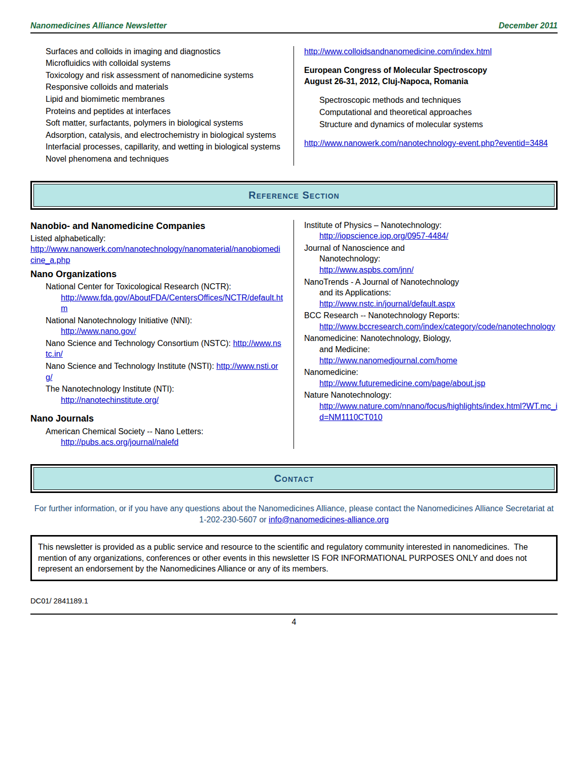Nanomedicines Alliance Newsletter December 2011
Surfaces and colloids in imaging and diagnostics
Microfluidics with colloidal systems
Toxicology and risk assessment of nanomedicine systems
Responsive colloids and materials
Lipid and biomimetic membranes
Proteins and peptides at interfaces
Soft matter, surfactants, polymers in biological systems
Adsorption, catalysis, and electrochemistry in biological systems
Interfacial processes, capillarity, and wetting in biological systems
Novel phenomena and techniques
http://www.colloidsandnanomedicine.com/index.html
European Congress of Molecular Spectroscopy
August 26-31, 2012, Cluj-Napoca, Romania
Spectroscopic methods and techniques
Computational and theoretical approaches
Structure and dynamics of molecular systems
http://www.nanowerk.com/nanotechnology-event.php?eventid=3484
Reference Section
Nanobio- and Nanomedicine Companies
Listed alphabetically:
http://www.nanowerk.com/nanotechnology/nanomaterial/nanobiomedicine_a.php
Nano Organizations
National Center for Toxicological Research (NCTR): http://www.fda.gov/AboutFDA/CentersOffices/NCTR/default.htm
National Nanotechnology Initiative (NNI): http://www.nano.gov/
Nano Science and Technology Consortium (NSTC): http://www.nstc.in/
Nano Science and Technology Institute (NSTI): http://www.nsti.org/
The Nanotechnology Institute (NTI): http://nanotechinstitute.org/
Nano Journals
American Chemical Society -- Nano Letters: http://pubs.acs.org/journal/nalefd
Institute of Physics – Nanotechnology: http://iopscience.iop.org/0957-4484/
Journal of Nanoscience and Nanotechnology: http://www.aspbs.com/jnn/
NanoTrends - A Journal of Nanotechnology and its Applications: http://www.nstc.in/journal/default.aspx
BCC Research -- Nanotechnology Reports: http://www.bccresearch.com/index/category/code/nanotechnology
Nanomedicine: Nanotechnology, Biology, and Medicine: http://www.nanomedjournal.com/home
Nanomedicine: http://www.futuremedicine.com/page/about.jsp
Nature Nanotechnology: http://www.nature.com/nnano/focus/highlights/index.html?WT.mc_id=NM1110CT010
Contact
For further information, or if you have any questions about the Nanomedicines Alliance, please contact the Nanomedicines Alliance Secretariat at 1-202-230-5607 or info@nanomedicines-alliance.org
This newsletter is provided as a public service and resource to the scientific and regulatory community interested in nanomedicines. The mention of any organizations, conferences or other events in this newsletter IS FOR INFORMATIONAL PURPOSES ONLY and does not represent an endorsement by the Nanomedicines Alliance or any of its members.
DC01/ 2841189.1
4